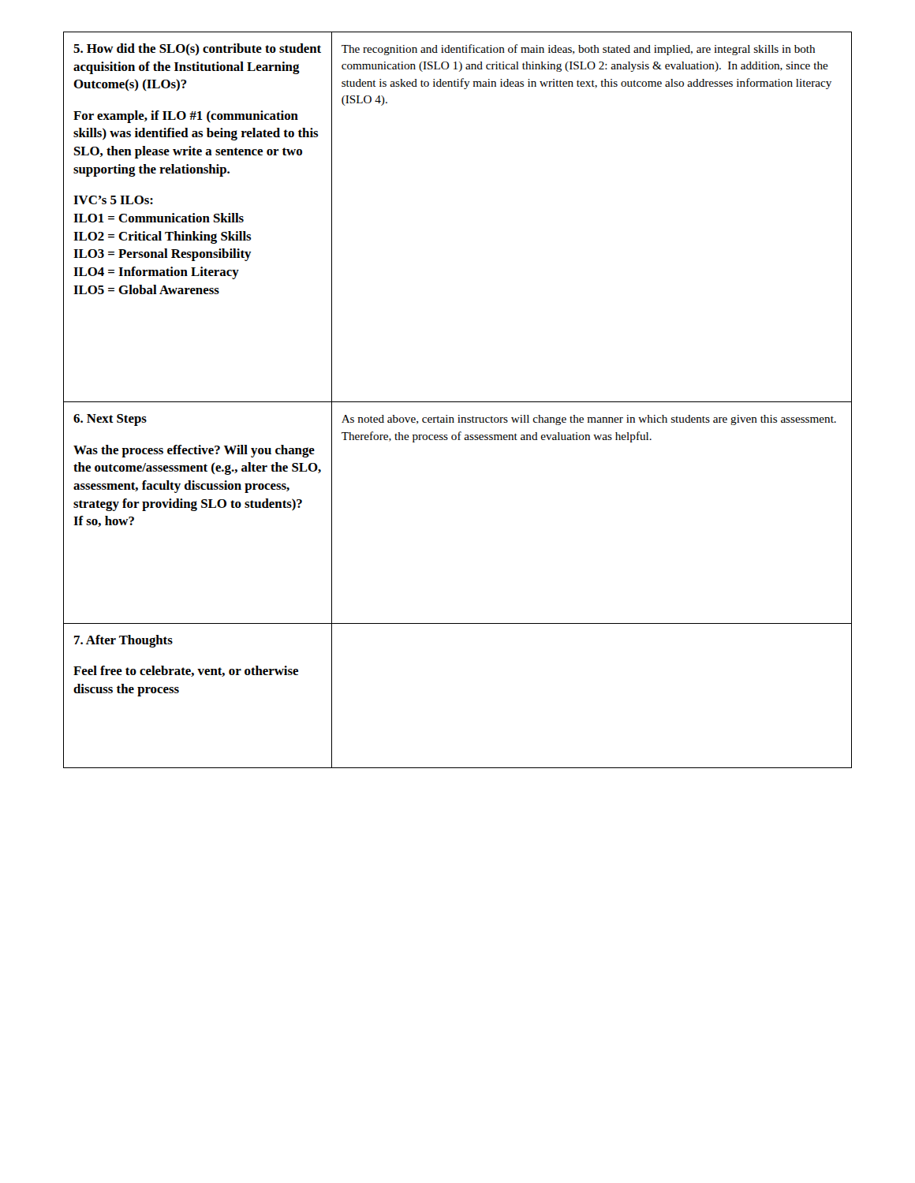| 5. How did the SLO(s) contribute to student acquisition of the Institutional Learning Outcome(s) (ILOs)? For example, if ILO #1 (communication skills) was identified as being related to this SLO, then please write a sentence or two supporting the relationship. IVC’s 5 ILOs: ILO1 = Communication Skills ILO2 = Critical Thinking Skills ILO3 = Personal Responsibility ILO4 = Information Literacy ILO5 = Global Awareness | The recognition and identification of main ideas, both stated and implied, are integral skills in both communication (ISLO 1) and critical thinking (ISLO 2: analysis & evaluation). In addition, since the student is asked to identify main ideas in written text, this outcome also addresses information literacy (ISLO 4). |
| 6. Next Steps Was the process effective? Will you change the outcome/assessment (e.g., alter the SLO, assessment, faculty discussion process, strategy for providing SLO to students)? If so, how? | As noted above, certain instructors will change the manner in which students are given this assessment. Therefore, the process of assessment and evaluation was helpful. |
| 7. After Thoughts Feel free to celebrate, vent, or otherwise discuss the process | |